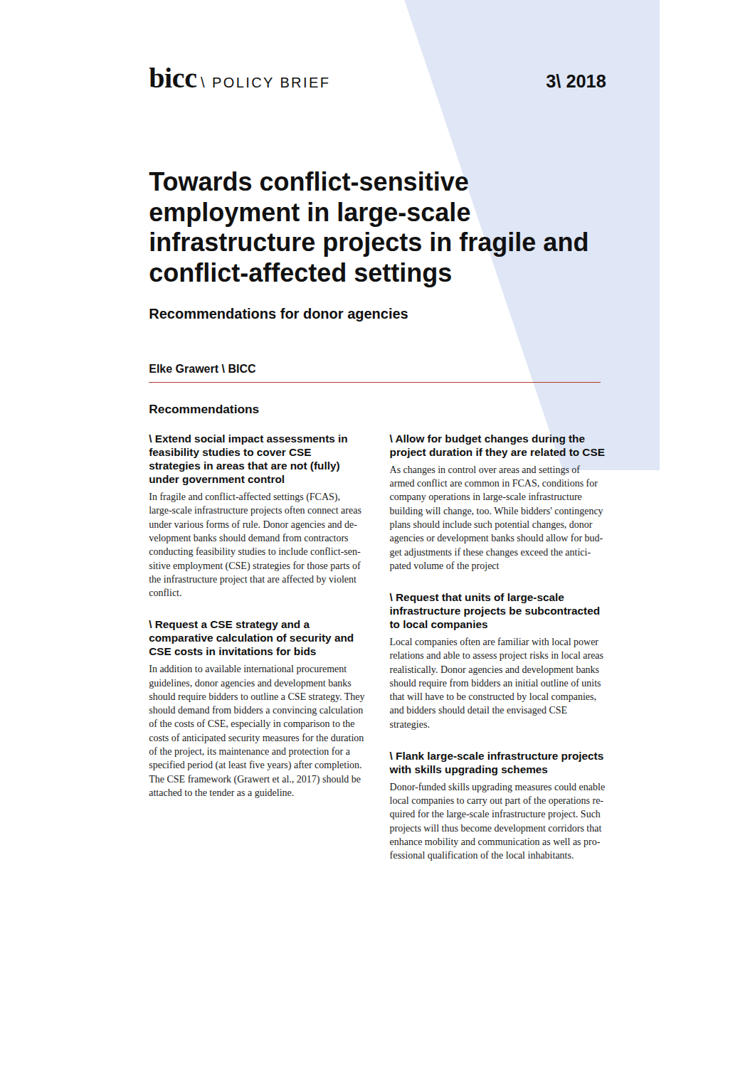bicc \ Policy Brief
3\ 2018
Towards conflict-sensitive employment in large-scale infrastructure projects in fragile and conflict-affected settings
Recommendations for donor agencies
Elke Grawert \ BICC
Recommendations
\ Extend social impact assessments in feasibility studies to cover CSE strategies in areas that are not (fully) under government control
In fragile and conflict-affected settings (FCAS), large-scale infrastructure projects often connect areas under various forms of rule. Donor agencies and development banks should demand from contractors conducting feasibility studies to include conflict-sensitive employment (CSE) strategies for those parts of the infrastructure project that are affected by violent conflict.
\ Request a CSE strategy and a comparative calculation of security and CSE costs in invitations for bids
In addition to available international procurement guidelines, donor agencies and development banks should require bidders to outline a CSE strategy. They should demand from bidders a convincing calculation of the costs of CSE, especially in comparison to the costs of anticipated security measures for the duration of the project, its maintenance and protection for a specified period (at least five years) after completion. The CSE framework (Grawert et al., 2017) should be attached to the tender as a guideline.
\ Allow for budget changes during the project duration if they are related to CSE
As changes in control over areas and settings of armed conflict are common in FCAS, conditions for company operations in large-scale infrastructure building will change, too. While bidders' contingency plans should include such potential changes, donor agencies or development banks should allow for budget adjustments if these changes exceed the anticipated volume of the project
\ Request that units of large-scale infrastructure projects be subcontracted to local companies
Local companies often are familiar with local power relations and able to assess project risks in local areas realistically. Donor agencies and development banks should require from bidders an initial outline of units that will have to be constructed by local companies, and bidders should detail the envisaged CSE strategies.
\ Flank large-scale infrastructure projects with skills upgrading schemes
Donor-funded skills upgrading measures could enable local companies to carry out part of the operations required for the large-scale infrastructure project. Such projects will thus become development corridors that enhance mobility and communication as well as professional qualification of the local inhabitants.